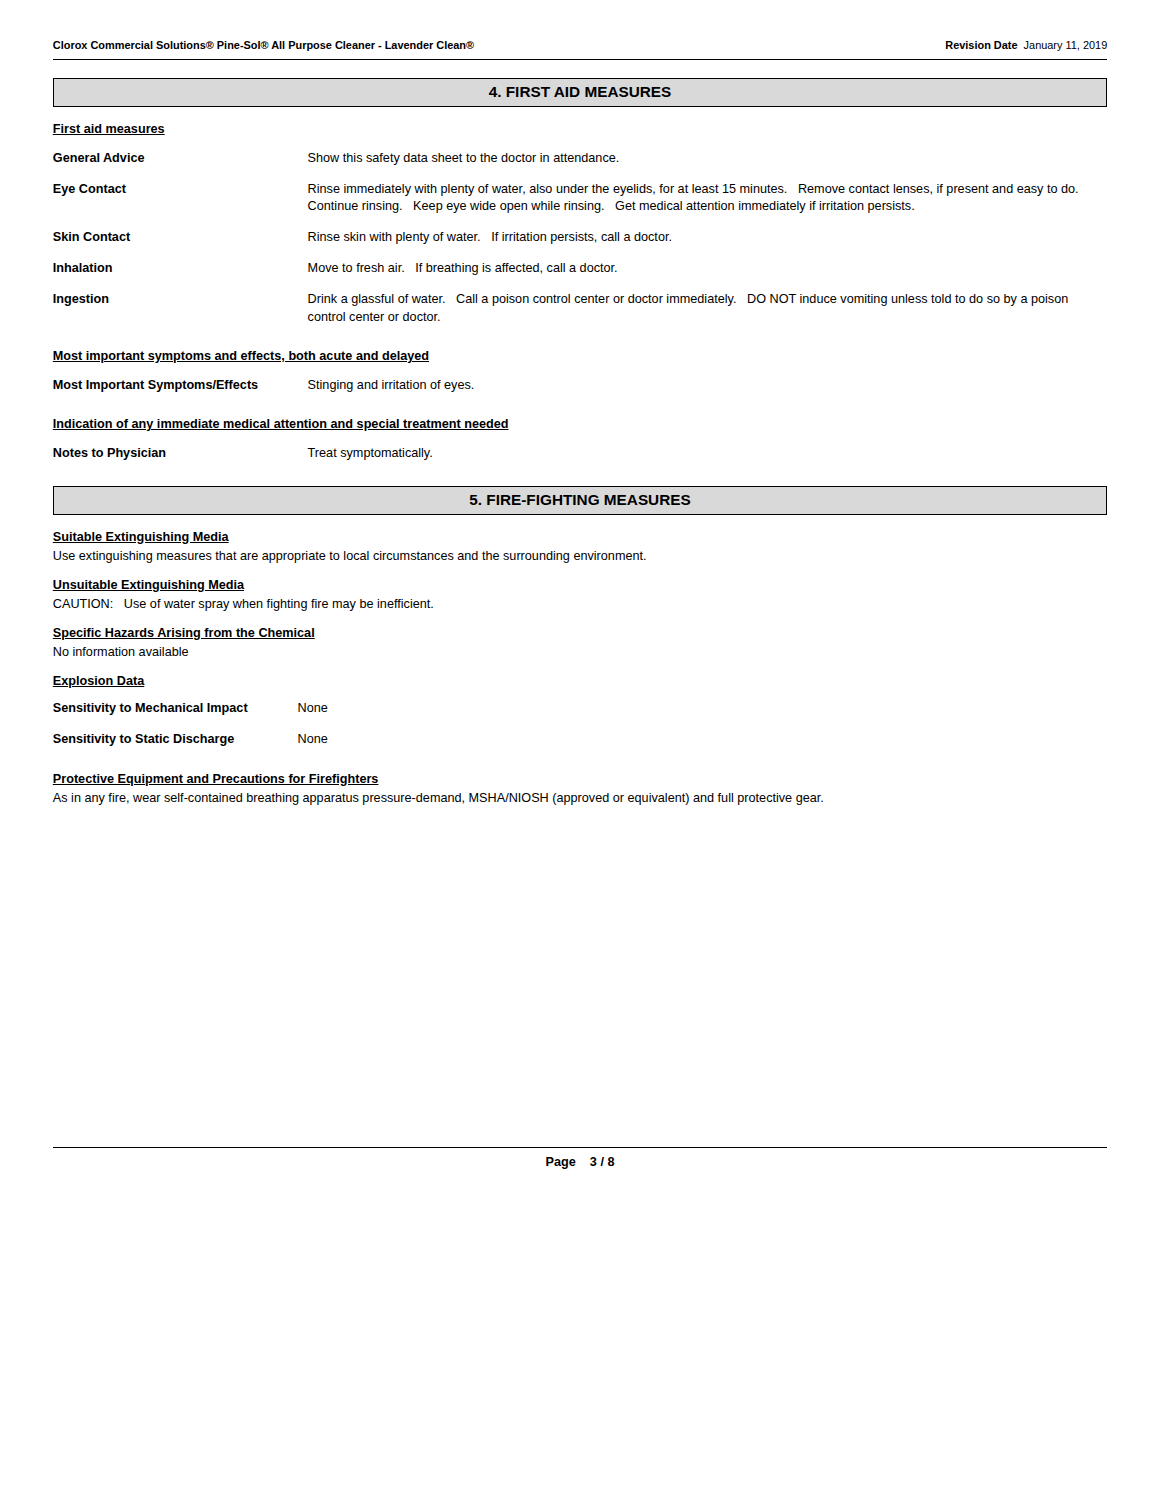Clorox Commercial Solutions® Pine-Sol® All Purpose Cleaner - Lavender Clean®
Revision Date January 11, 2019
4. FIRST AID MEASURES
First aid measures
| General Advice | Show this safety data sheet to the doctor in attendance. |
| Eye Contact | Rinse immediately with plenty of water, also under the eyelids, for at least 15 minutes. Remove contact lenses, if present and easy to do. Continue rinsing. Keep eye wide open while rinsing. Get medical attention immediately if irritation persists. |
| Skin Contact | Rinse skin with plenty of water. If irritation persists, call a doctor. |
| Inhalation | Move to fresh air. If breathing is affected, call a doctor. |
| Ingestion | Drink a glassful of water. Call a poison control center or doctor immediately. DO NOT induce vomiting unless told to do so by a poison control center or doctor. |
Most important symptoms and effects, both acute and delayed
| Most Important Symptoms/Effects | Stinging and irritation of eyes. |
Indication of any immediate medical attention and special treatment needed
| Notes to Physician | Treat symptomatically. |
5. FIRE-FIGHTING MEASURES
Suitable Extinguishing Media
Use extinguishing measures that are appropriate to local circumstances and the surrounding environment.
Unsuitable Extinguishing Media
CAUTION: Use of water spray when fighting fire may be inefficient.
Specific Hazards Arising from the Chemical
No information available
Explosion Data
| Sensitivity to Mechanical Impact | None |
| Sensitivity to Static Discharge | None |
Protective Equipment and Precautions for Firefighters
As in any fire, wear self-contained breathing apparatus pressure-demand, MSHA/NIOSH (approved or equivalent) and full protective gear.
Page 3 / 8